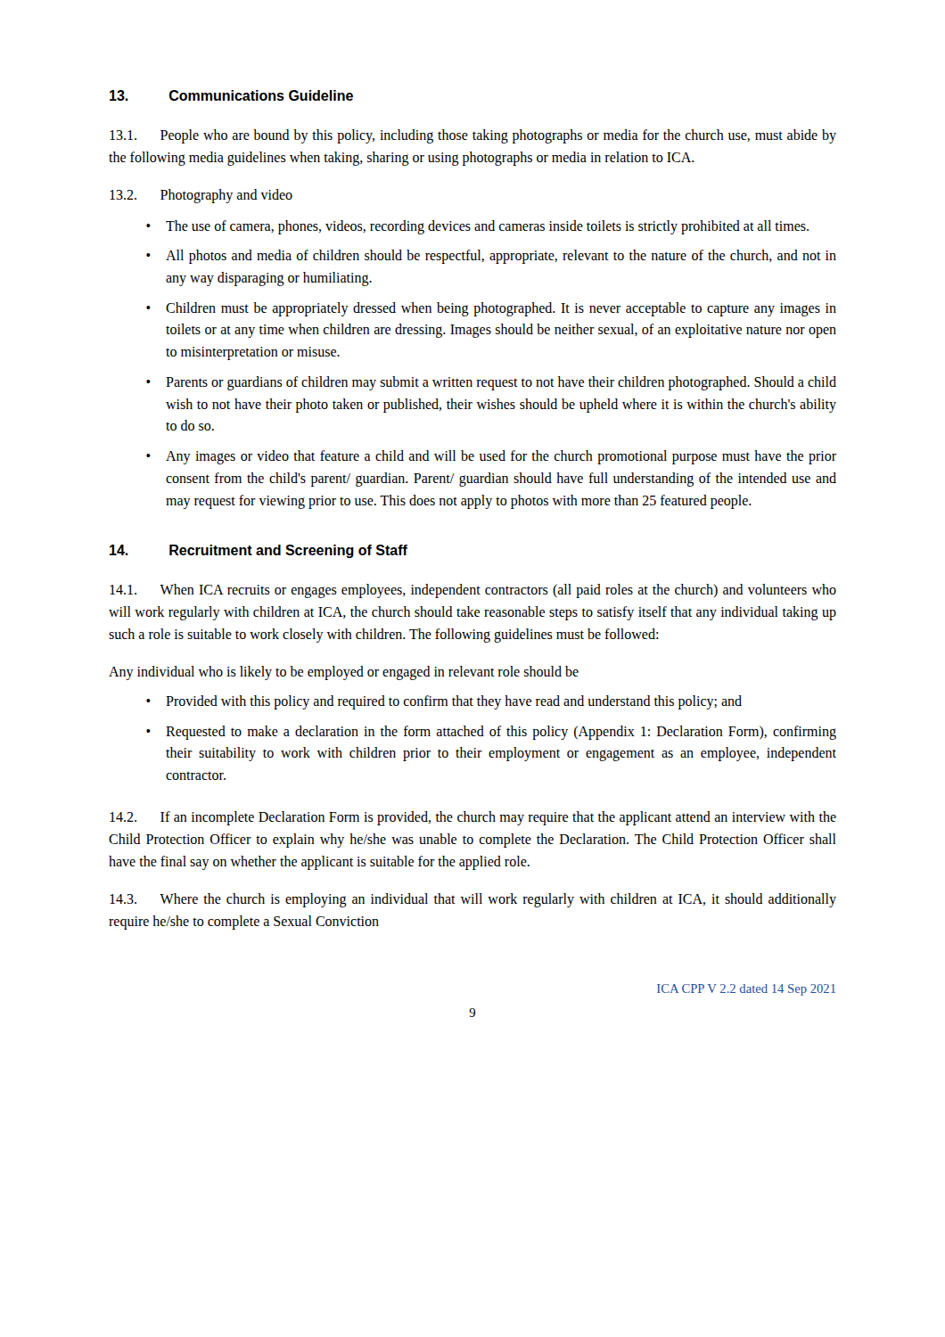13. Communications Guideline
13.1. People who are bound by this policy, including those taking photographs or media for the church use, must abide by the following media guidelines when taking, sharing or using photographs or media in relation to ICA.
13.2. Photography and video
The use of camera, phones, videos, recording devices and cameras inside toilets is strictly prohibited at all times.
All photos and media of children should be respectful, appropriate, relevant to the nature of the church, and not in any way disparaging or humiliating.
Children must be appropriately dressed when being photographed. It is never acceptable to capture any images in toilets or at any time when children are dressing. Images should be neither sexual, of an exploitative nature nor open to misinterpretation or misuse.
Parents or guardians of children may submit a written request to not have their children photographed. Should a child wish to not have their photo taken or published, their wishes should be upheld where it is within the church's ability to do so.
Any images or video that feature a child and will be used for the church promotional purpose must have the prior consent from the child's parent/ guardian. Parent/ guardian should have full understanding of the intended use and may request for viewing prior to use. This does not apply to photos with more than 25 featured people.
14. Recruitment and Screening of Staff
14.1. When ICA recruits or engages employees, independent contractors (all paid roles at the church) and volunteers who will work regularly with children at ICA, the church should take reasonable steps to satisfy itself that any individual taking up such a role is suitable to work closely with children. The following guidelines must be followed:
Any individual who is likely to be employed or engaged in relevant role should be
Provided with this policy and required to confirm that they have read and understand this policy; and
Requested to make a declaration in the form attached of this policy (Appendix 1: Declaration Form), confirming their suitability to work with children prior to their employment or engagement as an employee, independent contractor.
14.2. If an incomplete Declaration Form is provided, the church may require that the applicant attend an interview with the Child Protection Officer to explain why he/she was unable to complete the Declaration. The Child Protection Officer shall have the final say on whether the applicant is suitable for the applied role.
14.3. Where the church is employing an individual that will work regularly with children at ICA, it should additionally require he/she to complete a Sexual Conviction
ICA CPP V 2.2 dated 14 Sep 2021 9